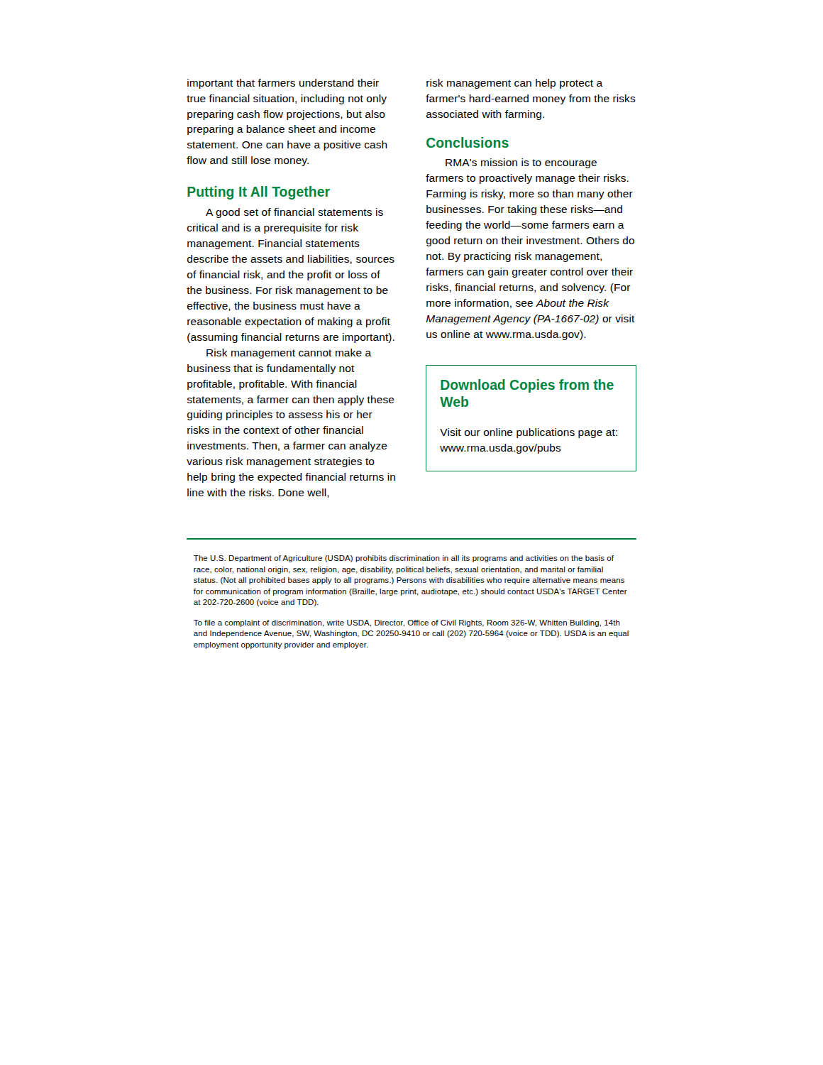important that farmers understand their true financial situation, including not only preparing cash flow projections, but also preparing a balance sheet and income statement. One can have a positive cash flow and still lose money.
Putting It All Together
A good set of financial statements is critical and is a prerequisite for risk management. Financial statements describe the assets and liabilities, sources of financial risk, and the profit or loss of the business. For risk management to be effective, the business must have a reasonable expectation of making a profit (assuming financial returns are important).
Risk management cannot make a business that is fundamentally not profitable, profitable. With financial statements, a farmer can then apply these guiding principles to assess his or her risks in the context of other financial investments. Then, a farmer can analyze various risk management strategies to help bring the expected financial returns in line with the risks. Done well,
risk management can help protect a farmer's hard-earned money from the risks associated with farming.
Conclusions
RMA's mission is to encourage farmers to proactively manage their risks. Farming is risky, more so than many other businesses. For taking these risks—and feeding the world—some farmers earn a good return on their investment. Others do not. By practicing risk management, farmers can gain greater control over their risks, financial returns, and solvency. (For more information, see About the Risk Management Agency (PA-1667-02) or visit us online at www.rma.usda.gov).
Download Copies from the Web
Visit our online publications page at: www.rma.usda.gov/pubs
The U.S. Department of Agriculture (USDA) prohibits discrimination in all its programs and activities on the basis of race, color, national origin, sex, religion, age, disability, political beliefs, sexual orientation, and marital or familial status. (Not all prohibited bases apply to all programs.) Persons with disabilities who require alternative means means for communication of program information (Braille, large print, audiotape, etc.) should contact USDA's TARGET Center at 202-720-2600 (voice and TDD).
To file a complaint of discrimination, write USDA, Director, Office of Civil Rights, Room 326-W, Whitten Building, 14th and Independence Avenue, SW, Washington, DC 20250-9410 or call (202) 720-5964 (voice or TDD). USDA is an equal employment opportunity provider and employer.